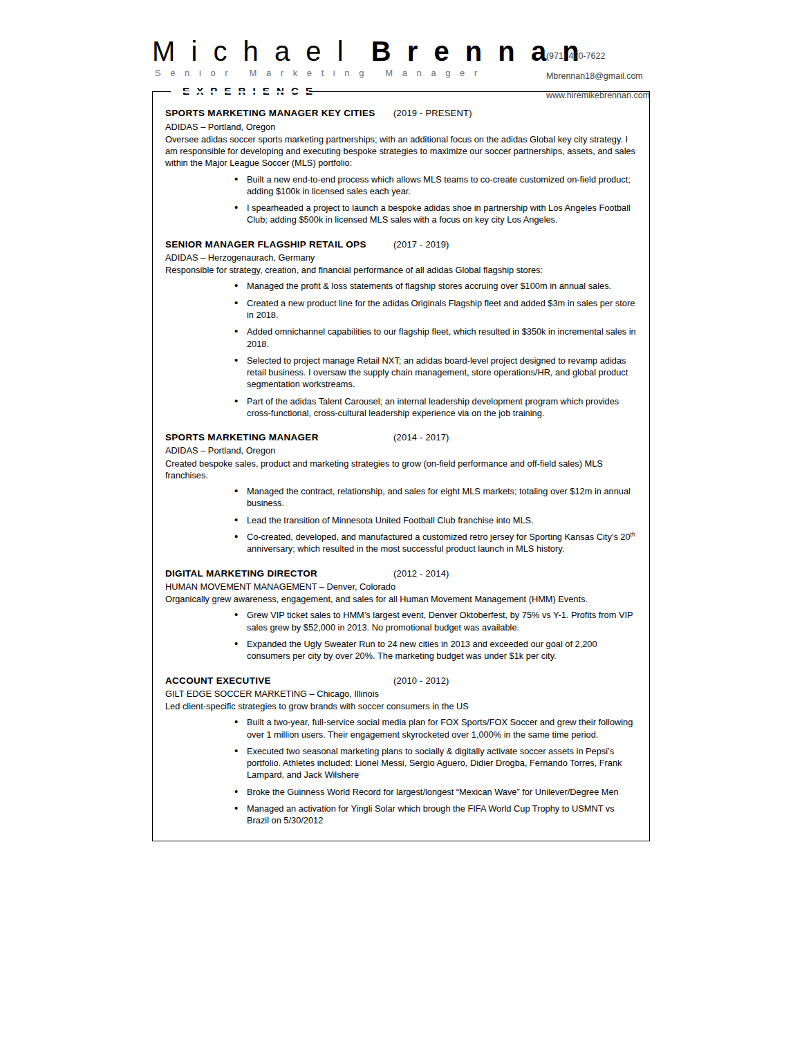M i c h a e l B r e n n a n
S e n i o r M a r k e t i n g M a n a g e r
(971) 420-7622
Mbrennan18@gmail.com
www.hiremikebrennan.com
E X P E R I E N C E
SPORTS MARKETING MANAGER KEY CITIES
(2019 - PRESENT)
ADIDAS – Portland, Oregon
Oversee adidas soccer sports marketing partnerships; with an additional focus on the adidas Global key city strategy. I am responsible for developing and executing bespoke strategies to maximize our soccer partnerships, assets, and sales within the Major League Soccer (MLS) portfolio:
Built a new end-to-end process which allows MLS teams to co-create customized on-field product; adding $100k in licensed sales each year.
I spearheaded a project to launch a bespoke adidas shoe in partnership with Los Angeles Football Club; adding $500k in licensed MLS sales with a focus on key city Los Angeles.
SENIOR MANAGER FLAGSHIP RETAIL OPS
(2017 - 2019)
ADIDAS – Herzogenaurach, Germany
Responsible for strategy, creation, and financial performance of all adidas Global flagship stores:
Managed the profit & loss statements of flagship stores accruing over $100m in annual sales.
Created a new product line for the adidas Originals Flagship fleet and added $3m in sales per store in 2018.
Added omnichannel capabilities to our flagship fleet, which resulted in $350k in incremental sales in 2018.
Selected to project manage Retail NXT; an adidas board-level project designed to revamp adidas retail business. I oversaw the supply chain management, store operations/HR, and global product segmentation workstreams.
Part of the adidas Talent Carousel; an internal leadership development program which provides cross-functional, cross-cultural leadership experience via on the job training.
SPORTS MARKETING MANAGER
(2014 - 2017)
ADIDAS – Portland, Oregon
Created bespoke sales, product and marketing strategies to grow (on-field performance and off-field sales) MLS franchises.
Managed the contract, relationship, and sales for eight MLS markets; totaling over $12m in annual business.
Lead the transition of Minnesota United Football Club franchise into MLS.
Co-created, developed, and manufactured a customized retro jersey for Sporting Kansas City’s 20th anniversary; which resulted in the most successful product launch in MLS history.
DIGITAL MARKETING DIRECTOR
(2012 - 2014)
HUMAN MOVEMENT MANAGEMENT – Denver, Colorado
Organically grew awareness, engagement, and sales for all Human Movement Management (HMM) Events.
Grew VIP ticket sales to HMM’s largest event, Denver Oktoberfest, by 75% vs Y-1. Profits from VIP sales grew by $52,000 in 2013. No promotional budget was available.
Expanded the Ugly Sweater Run to 24 new cities in 2013 and exceeded our goal of 2,200 consumers per city by over 20%. The marketing budget was under $1k per city.
ACCOUNT EXECUTIVE
(2010 - 2012)
GILT EDGE SOCCER MARKETING – Chicago, Illinois
Led client-specific strategies to grow brands with soccer consumers in the US
Built a two-year, full-service social media plan for FOX Sports/FOX Soccer and grew their following over 1 million users. Their engagement skyrocketed over 1,000% in the same time period.
Executed two seasonal marketing plans to socially & digitally activate soccer assets in Pepsi’s portfolio. Athletes included: Lionel Messi, Sergio Aguero, Didier Drogba, Fernando Torres, Frank Lampard, and Jack Wilshere
Broke the Guinness World Record for largest/longest “Mexican Wave” for Unilever/Degree Men
Managed an activation for Yingli Solar which brough the FIFA World Cup Trophy to USMNT vs Brazil on 5/30/2012